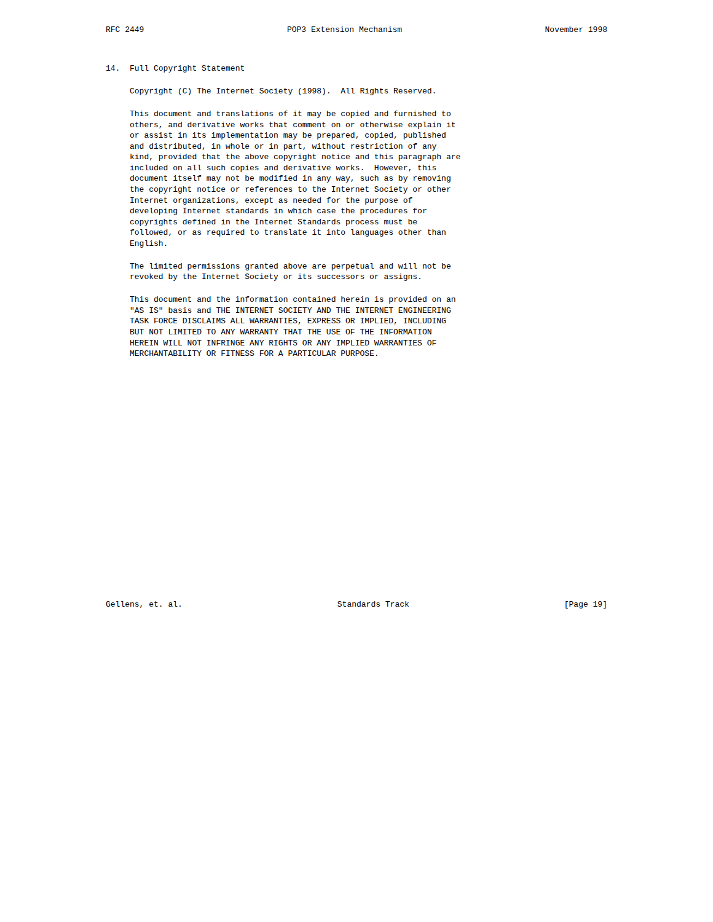RFC 2449 POP3 Extension Mechanism November 1998
14. Full Copyright Statement
Copyright (C) The Internet Society (1998). All Rights Reserved.
This document and translations of it may be copied and furnished to others, and derivative works that comment on or otherwise explain it or assist in its implementation may be prepared, copied, published and distributed, in whole or in part, without restriction of any kind, provided that the above copyright notice and this paragraph are included on all such copies and derivative works. However, this document itself may not be modified in any way, such as by removing the copyright notice or references to the Internet Society or other Internet organizations, except as needed for the purpose of developing Internet standards in which case the procedures for copyrights defined in the Internet Standards process must be followed, or as required to translate it into languages other than English.
The limited permissions granted above are perpetual and will not be revoked by the Internet Society or its successors or assigns.
This document and the information contained herein is provided on an "AS IS" basis and THE INTERNET SOCIETY AND THE INTERNET ENGINEERING TASK FORCE DISCLAIMS ALL WARRANTIES, EXPRESS OR IMPLIED, INCLUDING BUT NOT LIMITED TO ANY WARRANTY THAT THE USE OF THE INFORMATION HEREIN WILL NOT INFRINGE ANY RIGHTS OR ANY IMPLIED WARRANTIES OF MERCHANTABILITY OR FITNESS FOR A PARTICULAR PURPOSE.
Gellens, et. al. Standards Track [Page 19]